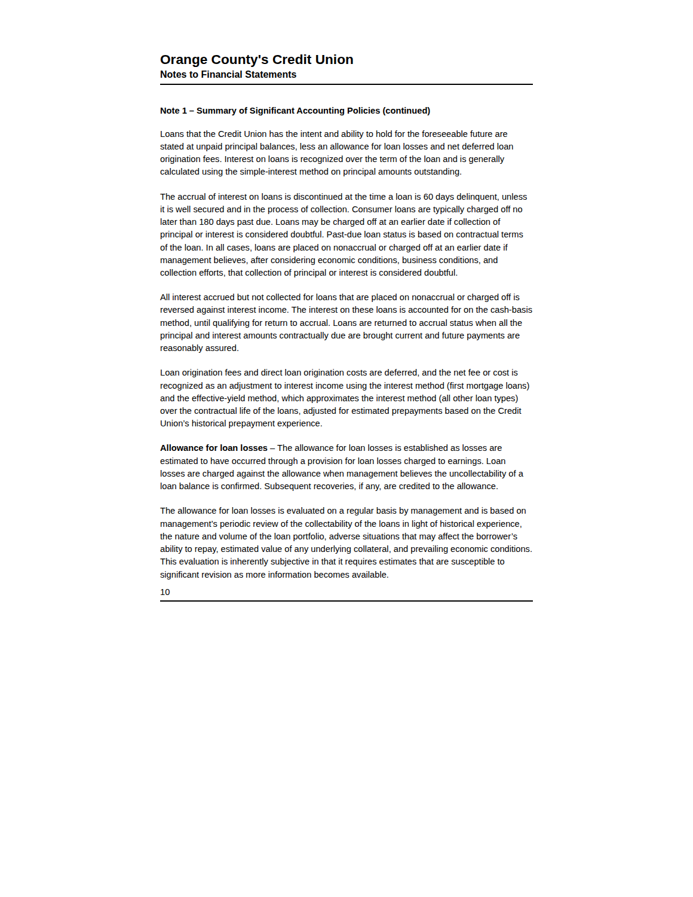Orange County's Credit Union
Notes to Financial Statements
Note 1 – Summary of Significant Accounting Policies (continued)
Loans that the Credit Union has the intent and ability to hold for the foreseeable future are stated at unpaid principal balances, less an allowance for loan losses and net deferred loan origination fees. Interest on loans is recognized over the term of the loan and is generally calculated using the simple-interest method on principal amounts outstanding.
The accrual of interest on loans is discontinued at the time a loan is 60 days delinquent, unless it is well secured and in the process of collection. Consumer loans are typically charged off no later than 180 days past due. Loans may be charged off at an earlier date if collection of principal or interest is considered doubtful. Past-due loan status is based on contractual terms of the loan. In all cases, loans are placed on nonaccrual or charged off at an earlier date if management believes, after considering economic conditions, business conditions, and collection efforts, that collection of principal or interest is considered doubtful.
All interest accrued but not collected for loans that are placed on nonaccrual or charged off is reversed against interest income. The interest on these loans is accounted for on the cash-basis method, until qualifying for return to accrual. Loans are returned to accrual status when all the principal and interest amounts contractually due are brought current and future payments are reasonably assured.
Loan origination fees and direct loan origination costs are deferred, and the net fee or cost is recognized as an adjustment to interest income using the interest method (first mortgage loans) and the effective-yield method, which approximates the interest method (all other loan types) over the contractual life of the loans, adjusted for estimated prepayments based on the Credit Union’s historical prepayment experience.
Allowance for loan losses – The allowance for loan losses is established as losses are estimated to have occurred through a provision for loan losses charged to earnings. Loan losses are charged against the allowance when management believes the uncollectability of a loan balance is confirmed. Subsequent recoveries, if any, are credited to the allowance.
The allowance for loan losses is evaluated on a regular basis by management and is based on management’s periodic review of the collectability of the loans in light of historical experience, the nature and volume of the loan portfolio, adverse situations that may affect the borrower’s ability to repay, estimated value of any underlying collateral, and prevailing economic conditions. This evaluation is inherently subjective in that it requires estimates that are susceptible to significant revision as more information becomes available.
10